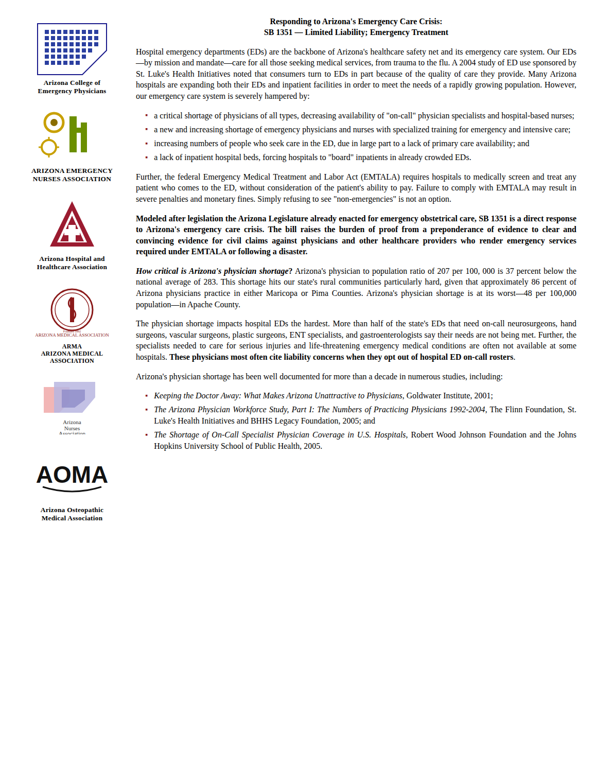Arizona College of
Emergency Physicians
ARIZONA EMERGENCY
NURSES ASSOCIATION
Arizona Hospital and
Healthcare Association
ARIZONA MEDICAL ASSOCIATION Founded 1892
ARMA
ARIZONA MEDICAL
ASSOCIATION
Arizona Nurses Association
AOMA
Arizona Osteopathic
Medical Association
Responding to Arizona's Emergency Care Crisis:
SB 1351 — Limited Liability; Emergency Treatment
Hospital emergency departments (EDs) are the backbone of Arizona's healthcare safety net and its emergency care system. Our EDs—by mission and mandate—care for all those seeking medical services, from trauma to the flu. A 2004 study of ED use sponsored by St. Luke's Health Initiatives noted that consumers turn to EDs in part because of the quality of care they provide. Many Arizona hospitals are expanding both their EDs and inpatient facilities in order to meet the needs of a rapidly growing population. However, our emergency care system is severely hampered by:
a critical shortage of physicians of all types, decreasing availability of "on-call" physician specialists and hospital-based nurses;
a new and increasing shortage of emergency physicians and nurses with specialized training for emergency and intensive care;
increasing numbers of people who seek care in the ED, due in large part to a lack of primary care availability; and
a lack of inpatient hospital beds, forcing hospitals to "board" inpatients in already crowded EDs.
Further, the federal Emergency Medical Treatment and Labor Act (EMTALA) requires hospitals to medically screen and treat any patient who comes to the ED, without consideration of the patient's ability to pay. Failure to comply with EMTALA may result in severe penalties and monetary fines. Simply refusing to see "non-emergencies" is not an option.
Modeled after legislation the Arizona Legislature already enacted for emergency obstetrical care, SB 1351 is a direct response to Arizona's emergency care crisis. The bill raises the burden of proof from a preponderance of evidence to clear and convincing evidence for civil claims against physicians and other healthcare providers who render emergency services required under EMTALA or following a disaster.
How critical is Arizona's physician shortage? Arizona's physician to population ratio of 207 per 100, 000 is 37 percent below the national average of 283. This shortage hits our state's rural communities particularly hard, given that approximately 86 percent of Arizona physicians practice in either Maricopa or Pima Counties. Arizona's physician shortage is at its worst—48 per 100,000 population—in Apache County.
The physician shortage impacts hospital EDs the hardest. More than half of the state's EDs that need on-call neurosurgeons, hand surgeons, vascular surgeons, plastic surgeons, ENT specialists, and gastroenterologists say their needs are not being met. Further, the specialists needed to care for serious injuries and life-threatening emergency medical conditions are often not available at some hospitals. These physicians most often cite liability concerns when they opt out of hospital ED on-call rosters.
Arizona's physician shortage has been well documented for more than a decade in numerous studies, including:
Keeping the Doctor Away: What Makes Arizona Unattractive to Physicians, Goldwater Institute, 2001;
The Arizona Physician Workforce Study, Part I: The Numbers of Practicing Physicians 1992-2004, The Flinn Foundation, St. Luke's Health Initiatives and BHHS Legacy Foundation, 2005; and
The Shortage of On-Call Specialist Physician Coverage in U.S. Hospitals, Robert Wood Johnson Foundation and the Johns Hopkins University School of Public Health, 2005.